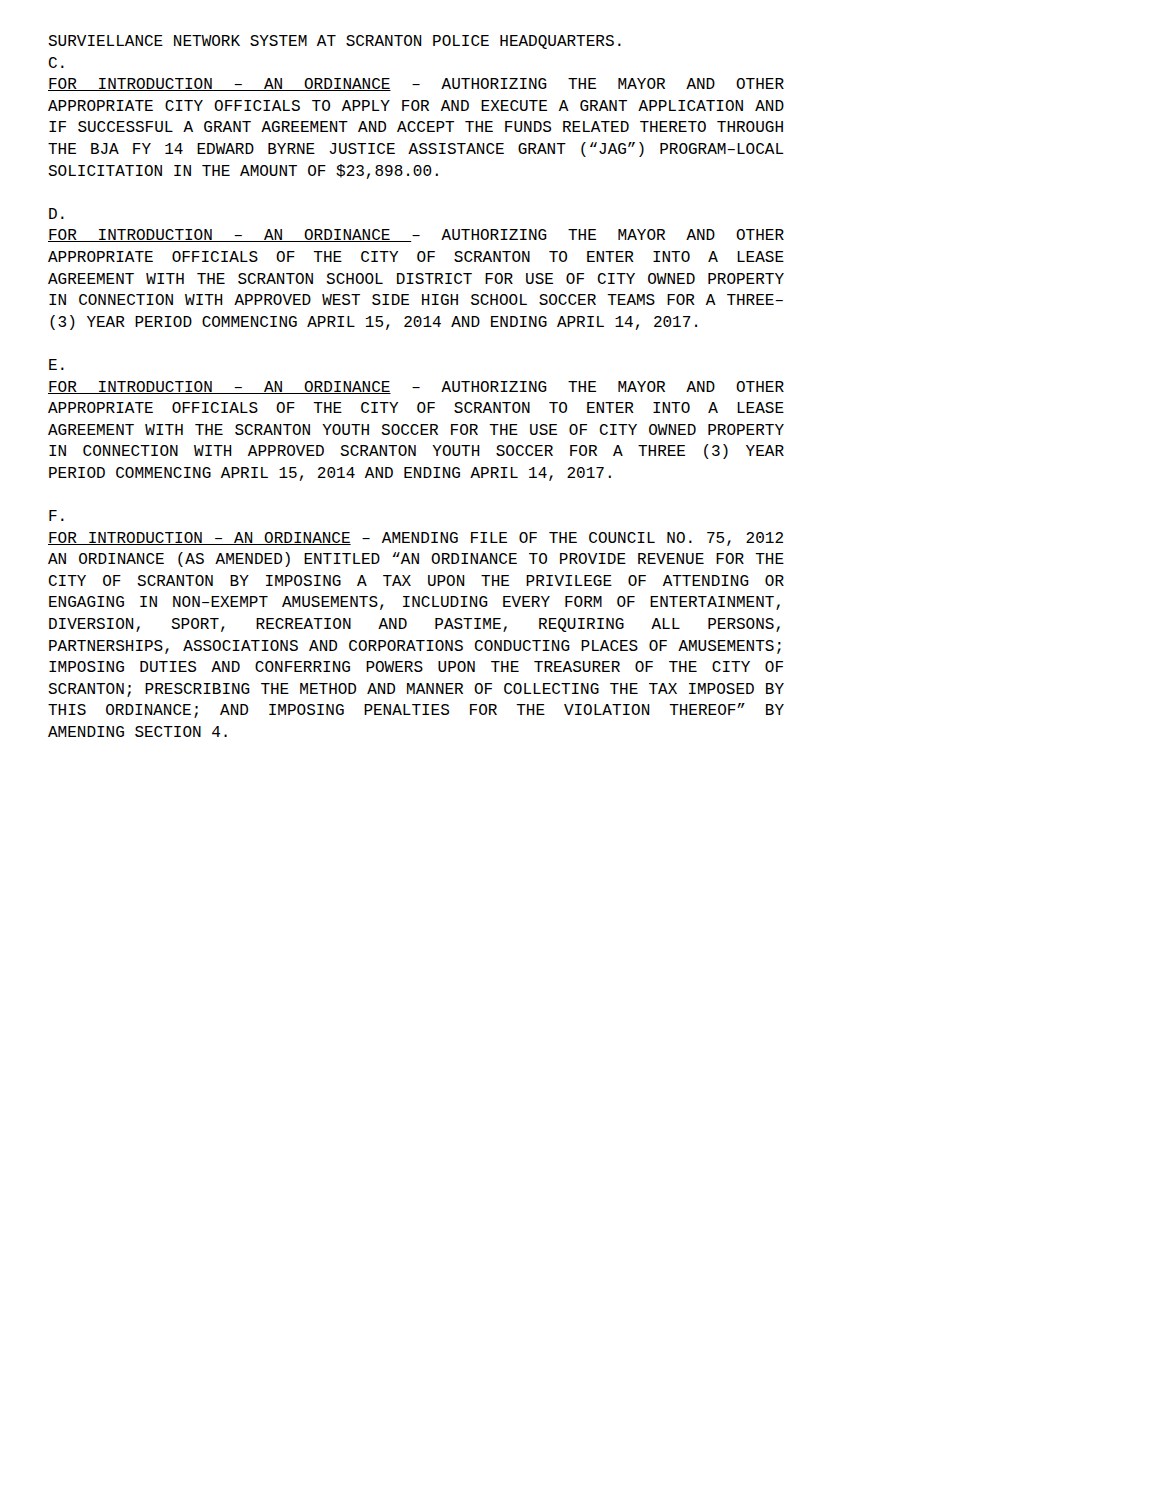SURVIELLANCE NETWORK SYSTEM AT SCRANTON POLICE HEADQUARTERS.
C.
FOR INTRODUCTION – AN ORDINANCE – AUTHORIZING THE MAYOR AND OTHER APPROPRIATE CITY OFFICIALS TO APPLY FOR AND EXECUTE A GRANT APPLICATION AND IF SUCCESSFUL A GRANT AGREEMENT AND ACCEPT THE FUNDS RELATED THERETO THROUGH THE BJA FY 14 EDWARD BYRNE JUSTICE ASSISTANCE GRANT (“JAG”) PROGRAM–LOCAL SOLICITATION IN THE AMOUNT OF $23,898.00.
D.
FOR INTRODUCTION – AN ORDINANCE – AUTHORIZING THE MAYOR AND OTHER APPROPRIATE OFFICIALS OF THE CITY OF SCRANTON TO ENTER INTO A LEASE AGREEMENT WITH THE SCRANTON SCHOOL DISTRICT FOR USE OF CITY OWNED PROPERTY IN CONNECTION WITH APPROVED WEST SIDE HIGH SCHOOL SOCCER TEAMS FOR A THREE–(3) YEAR PERIOD COMMENCING APRIL 15, 2014 AND ENDING APRIL 14, 2017.
E.
FOR INTRODUCTION – AN ORDINANCE – AUTHORIZING THE MAYOR AND OTHER APPROPRIATE OFFICIALS OF THE CITY OF SCRANTON TO ENTER INTO A LEASE AGREEMENT WITH THE SCRANTON YOUTH SOCCER FOR THE USE OF CITY OWNED PROPERTY IN CONNECTION WITH APPROVED SCRANTON YOUTH SOCCER FOR A THREE (3) YEAR PERIOD COMMENCING APRIL 15, 2014 AND ENDING APRIL 14, 2017.
F.
FOR INTRODUCTION – AN ORDINANCE – AMENDING FILE OF THE COUNCIL NO. 75, 2012 AN ORDINANCE (AS AMENDED) ENTITLED “AN ORDINANCE TO PROVIDE REVENUE FOR THE CITY OF SCRANTON BY IMPOSING A TAX UPON THE PRIVILEGE OF ATTENDING OR ENGAGING IN NON–EXEMPT AMUSEMENTS, INCLUDING EVERY FORM OF ENTERTAINMENT, DIVERSION, SPORT, RECREATION AND PASTIME, REQUIRING ALL PERSONS, PARTNERSHIPS, ASSOCIATIONS AND CORPORATIONS CONDUCTING PLACES OF AMUSEMENTS; IMPOSING DUTIES AND CONFERRING POWERS UPON THE TREASURER OF THE CITY OF SCRANTON; PRESCRIBING THE METHOD AND MANNER OF COLLECTING THE TAX IMPOSED BY THIS ORDINANCE; AND IMPOSING PENALTIES FOR THE VIOLATION THEREOF” BY AMENDING SECTION 4.